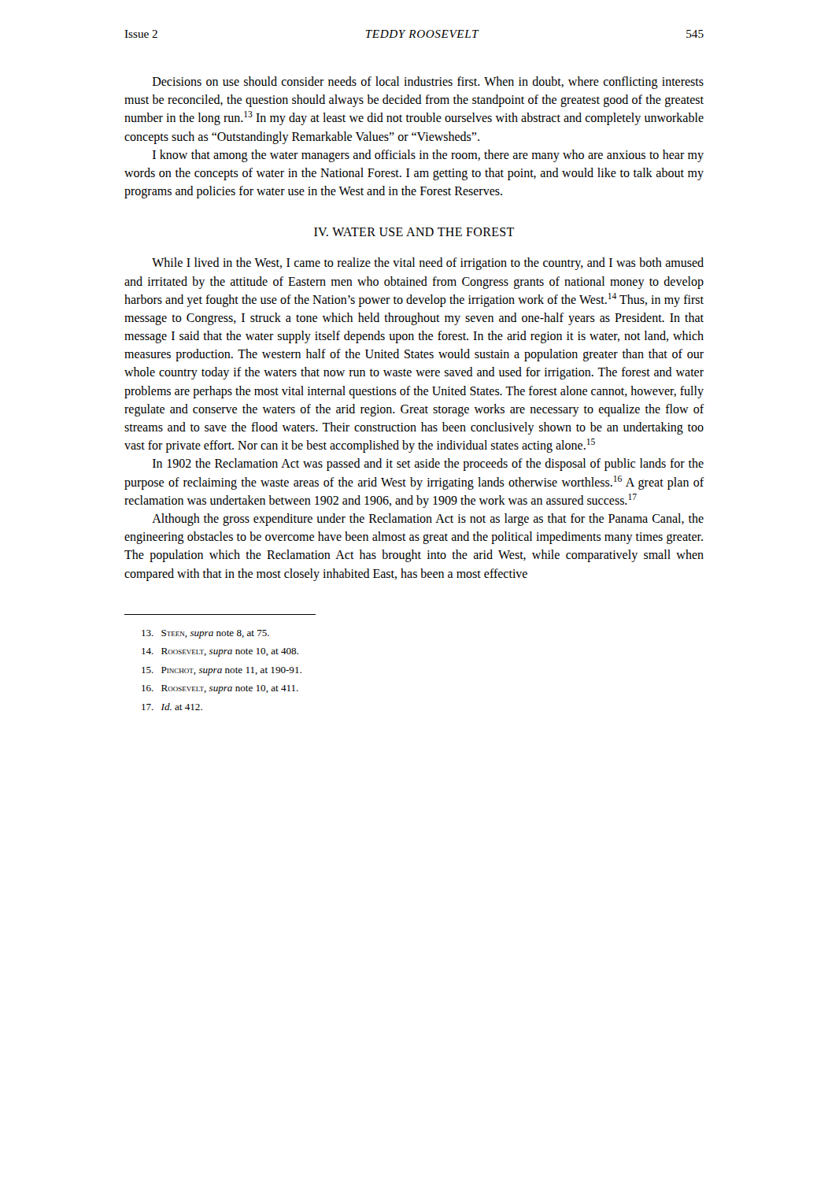Issue 2 Teddy Roosevelt 545
Decisions on use should consider needs of local industries first. When in doubt, where conflicting interests must be reconciled, the question should always be decided from the standpoint of the greatest good of the greatest number in the long run.13 In my day at least we did not trouble ourselves with abstract and completely unworkable concepts such as “Outstandingly Remarkable Values” or “Viewsheds”.
I know that among the water managers and officials in the room, there are many who are anxious to hear my words on the concepts of water in the National Forest. I am getting to that point, and would like to talk about my programs and policies for water use in the West and in the Forest Reserves.
IV. Water Use and the Forest
While I lived in the West, I came to realize the vital need of irrigation to the country, and I was both amused and irritated by the attitude of Eastern men who obtained from Congress grants of national money to develop harbors and yet fought the use of the Nation’s power to develop the irrigation work of the West.14 Thus, in my first message to Congress, I struck a tone which held throughout my seven and one-half years as President. In that message I said that the water supply itself depends upon the forest. In the arid region it is water, not land, which measures production. The western half of the United States would sustain a population greater than that of our whole country today if the waters that now run to waste were saved and used for irrigation. The forest and water problems are perhaps the most vital internal questions of the United States. The forest alone cannot, however, fully regulate and conserve the waters of the arid region. Great storage works are necessary to equalize the flow of streams and to save the flood waters. Their construction has been conclusively shown to be an undertaking too vast for private effort. Nor can it be best accomplished by the individual states acting alone.15
In 1902 the Reclamation Act was passed and it set aside the proceeds of the disposal of public lands for the purpose of reclaiming the waste areas of the arid West by irrigating lands otherwise worthless.16 A great plan of reclamation was undertaken between 1902 and 1906, and by 1909 the work was an assured success.17
Although the gross expenditure under the Reclamation Act is not as large as that for the Panama Canal, the engineering obstacles to be overcome have been almost as great and the political impediments many times greater. The population which the Reclamation Act has brought into the arid West, while comparatively small when compared with that in the most closely inhabited East, has been a most effective
13. Steen, supra note 8, at 75.
14. Roosevelt, supra note 10, at 408.
15. Pinchot, supra note 11, at 190-91.
16. Roosevelt, supra note 10, at 411.
17. Id. at 412.